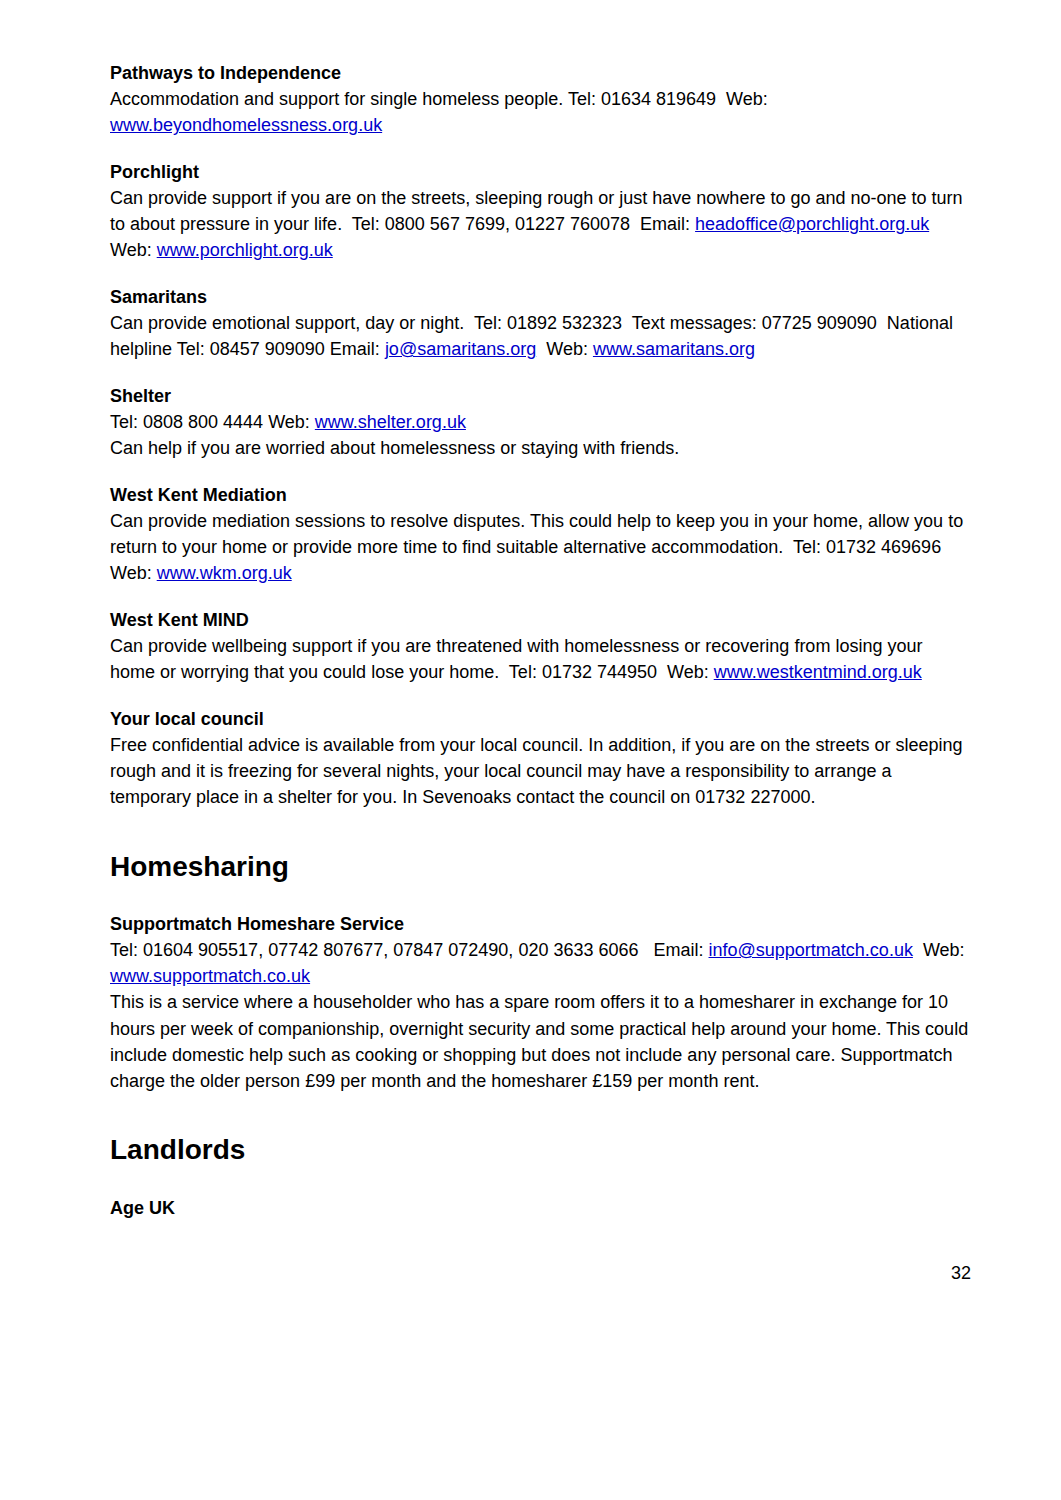Pathways to Independence
Accommodation and support for single homeless people. Tel: 01634 819649 Web: www.beyondhomelessness.org.uk
Porchlight
Can provide support if you are on the streets, sleeping rough or just have nowhere to go and no-one to turn to about pressure in your life. Tel: 0800 567 7699, 01227 760078 Email: headoffice@porchlight.org.uk Web: www.porchlight.org.uk
Samaritans
Can provide emotional support, day or night. Tel: 01892 532323 Text messages: 07725 909090 National helpline Tel: 08457 909090 Email: jo@samaritans.org Web: www.samaritans.org
Shelter
Tel: 0808 800 4444 Web: www.shelter.org.uk
Can help if you are worried about homelessness or staying with friends.
West Kent Mediation
Can provide mediation sessions to resolve disputes. This could help to keep you in your home, allow you to return to your home or provide more time to find suitable alternative accommodation. Tel: 01732 469696 Web: www.wkm.org.uk
West Kent MIND
Can provide wellbeing support if you are threatened with homelessness or recovering from losing your home or worrying that you could lose your home. Tel: 01732 744950 Web: www.westkentmind.org.uk
Your local council
Free confidential advice is available from your local council. In addition, if you are on the streets or sleeping rough and it is freezing for several nights, your local council may have a responsibility to arrange a temporary place in a shelter for you. In Sevenoaks contact the council on 01732 227000.
Homesharing
Supportmatch Homeshare Service
Tel: 01604 905517, 07742 807677, 07847 072490, 020 3633 6066 Email: info@supportmatch.co.uk Web: www.supportmatch.co.uk
This is a service where a householder who has a spare room offers it to a homesharer in exchange for 10 hours per week of companionship, overnight security and some practical help around your home. This could include domestic help such as cooking or shopping but does not include any personal care. Supportmatch charge the older person £99 per month and the homesharer £159 per month rent.
Landlords
Age UK
32